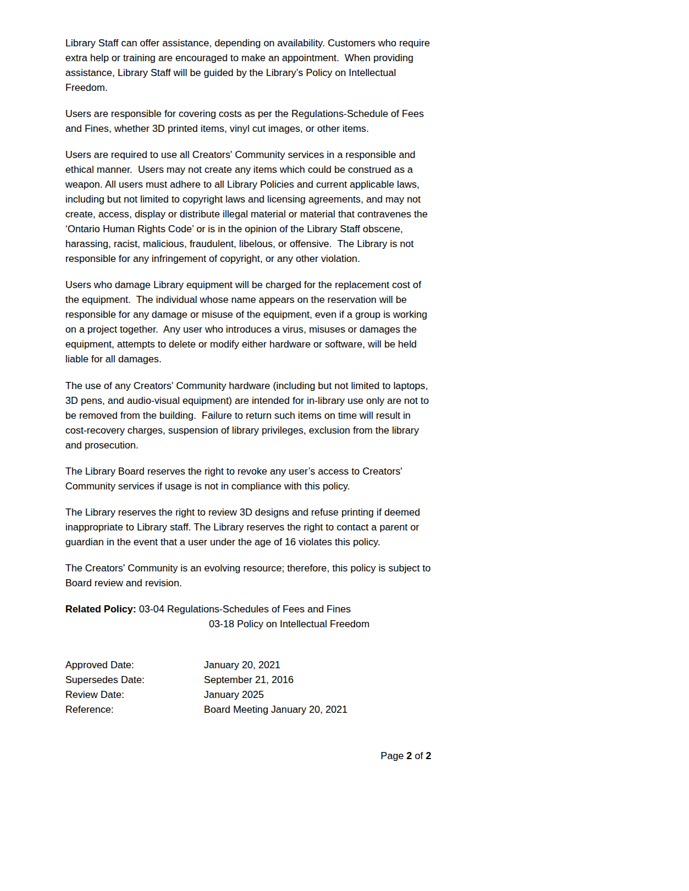Library Staff can offer assistance, depending on availability. Customers who require extra help or training are encouraged to make an appointment. When providing assistance, Library Staff will be guided by the Library’s Policy on Intellectual Freedom.
Users are responsible for covering costs as per the Regulations-Schedule of Fees and Fines, whether 3D printed items, vinyl cut images, or other items.
Users are required to use all Creators' Community services in a responsible and ethical manner. Users may not create any items which could be construed as a weapon. All users must adhere to all Library Policies and current applicable laws, including but not limited to copyright laws and licensing agreements, and may not create, access, display or distribute illegal material or material that contravenes the ‘Ontario Human Rights Code’ or is in the opinion of the Library Staff obscene, harassing, racist, malicious, fraudulent, libelous, or offensive. The Library is not responsible for any infringement of copyright, or any other violation.
Users who damage Library equipment will be charged for the replacement cost of the equipment. The individual whose name appears on the reservation will be responsible for any damage or misuse of the equipment, even if a group is working on a project together. Any user who introduces a virus, misuses or damages the equipment, attempts to delete or modify either hardware or software, will be held liable for all damages.
The use of any Creators' Community hardware (including but not limited to laptops, 3D pens, and audio-visual equipment) are intended for in-library use only are not to be removed from the building. Failure to return such items on time will result in cost-recovery charges, suspension of library privileges, exclusion from the library and prosecution.
The Library Board reserves the right to revoke any user’s access to Creators' Community services if usage is not in compliance with this policy.
The Library reserves the right to review 3D designs and refuse printing if deemed inappropriate to Library staff. The Library reserves the right to contact a parent or guardian in the event that a user under the age of 16 violates this policy.
The Creators' Community is an evolving resource; therefore, this policy is subject to Board review and revision.
Related Policy: 03-04 Regulations-Schedules of Fees and Fines 03-18 Policy on Intellectual Freedom
| Approved Date: | January 20, 2021 |
| Supersedes Date: | September 21, 2016 |
| Review Date: | January 2025 |
| Reference: | Board Meeting January 20, 2021 |
Page 2 of 2